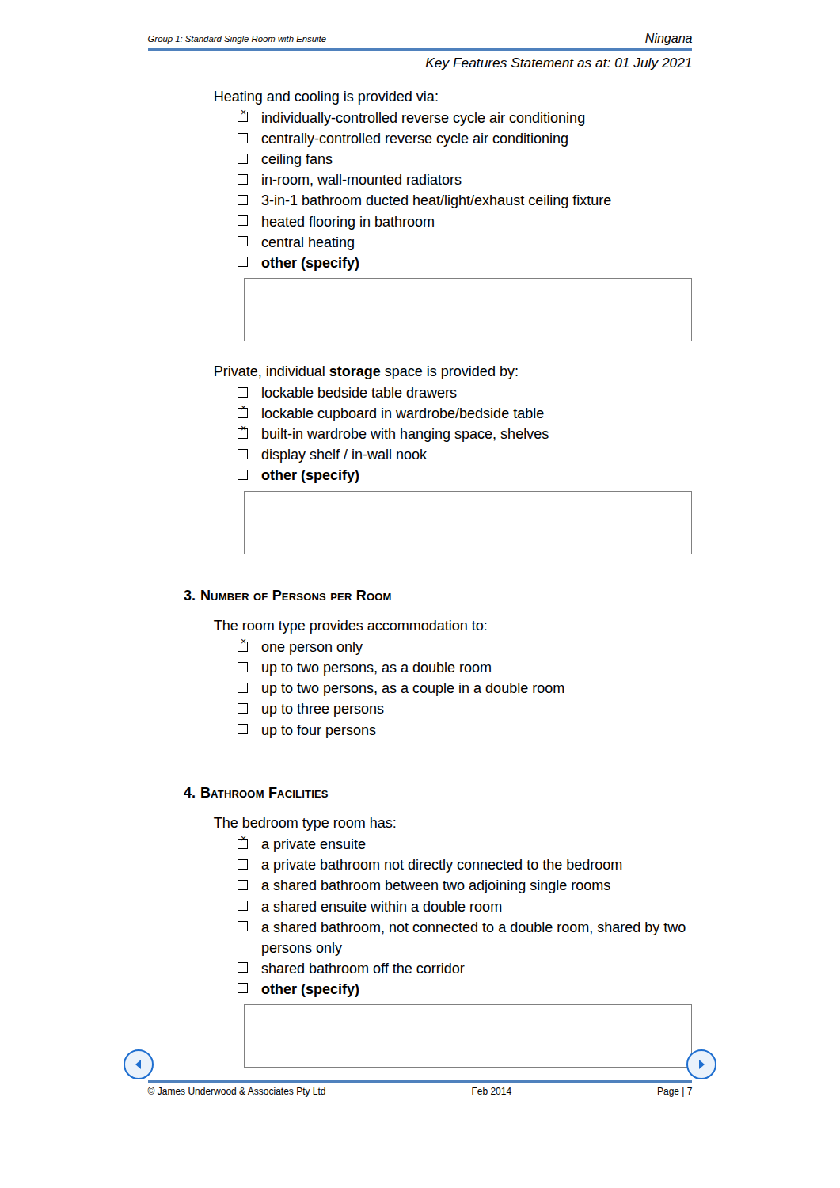Group 1: Standard Single Room with Ensuite
Ningana
Key Features Statement as at: 01 July 2021
Heating and cooling is provided via:
individually-controlled reverse cycle air conditioning
centrally-controlled reverse cycle air conditioning
ceiling fans
in-room, wall-mounted radiators
3-in-1 bathroom ducted heat/light/exhaust ceiling fixture
heated flooring in bathroom
central heating
other (specify)
Private, individual storage space is provided by:
lockable bedside table drawers
lockable cupboard in wardrobe/bedside table
built-in wardrobe with hanging space, shelves
display shelf / in-wall nook
other (specify)
3. Number of Persons per Room
The room type provides accommodation to:
one person only
up to two persons, as a double room
up to two persons, as a couple in a double room
up to three persons
up to four persons
4. Bathroom Facilities
The bedroom type room has:
a private ensuite
a private bathroom not directly connected to the bedroom
a shared bathroom between two adjoining single rooms
a shared ensuite within a double room
a shared bathroom, not connected to a double room, shared by two persons only
shared bathroom off the corridor
other (specify)
© James Underwood & Associates Pty Ltd
Feb 2014
Page | 7